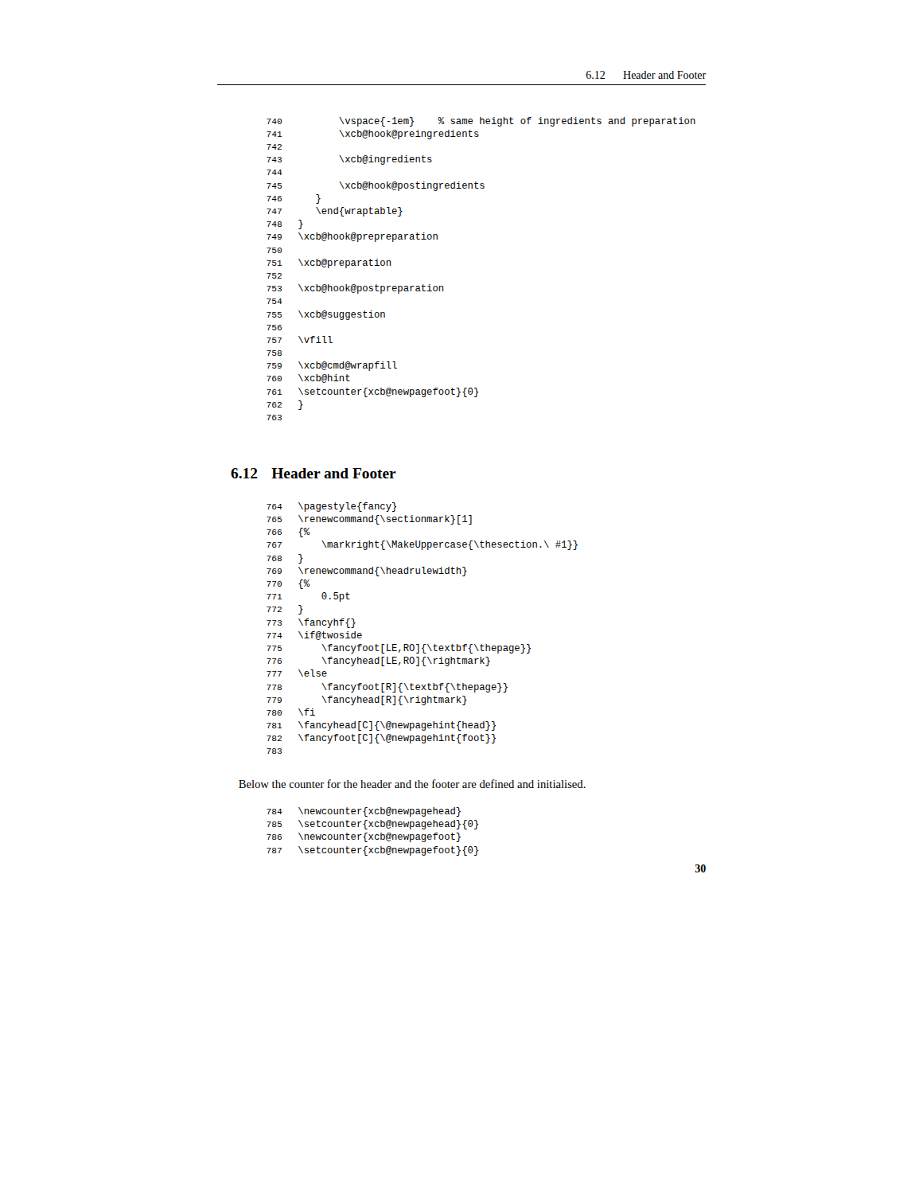6.12 Header and Footer
740 \vspace{-1em} % same height of ingredients and preparation 741 \xcb@hook@preingredients 742 743 \xcb@ingredients 744 745 \xcb@hook@postingredients 746 } 747 \end{wraptable} 748 } 749 \xcb@hook@prepreparation 750 751 \xcb@preparation 752 753 \xcb@hook@postpreparation 754 755 \xcb@suggestion 756 757 \vfill 758 759 \xcb@cmd@wrapfill 760 \xcb@hint 761 \setcounter{xcb@newpagefoot}{0} 762 } 763
6.12 Header and Footer
764 \pagestyle{fancy} 765 \renewcommand{\sectionmark}[1] 766 {% 767 \markright{\MakeUppercase{\thesection.\ #1}} 768 } 769 \renewcommand{\headrulewidth} 770 {% 771 0.5pt 772 } 773 \fancyhf{} 774 \if@twoside 775 \fancyfoot[LE,RO]{\textbf{\thepage}} 776 \fancyhead[LE,RO]{\rightmark} 777 \else 778 \fancyfoot[R]{\textbf{\thepage}} 779 \fancyhead[R]{\rightmark} 780 \fi 781 \fancyhead[C]{\@newpagehint{head}} 782 \fancyfoot[C]{\@newpagehint{foot}} 783
Below the counter for the header and the footer are defined and initialised.
784 \newcounter{xcb@newpagehead} 785 \setcounter{xcb@newpagehead}{0} 786 \newcounter{xcb@newpagefoot} 787 \setcounter{xcb@newpagefoot}{0}
30